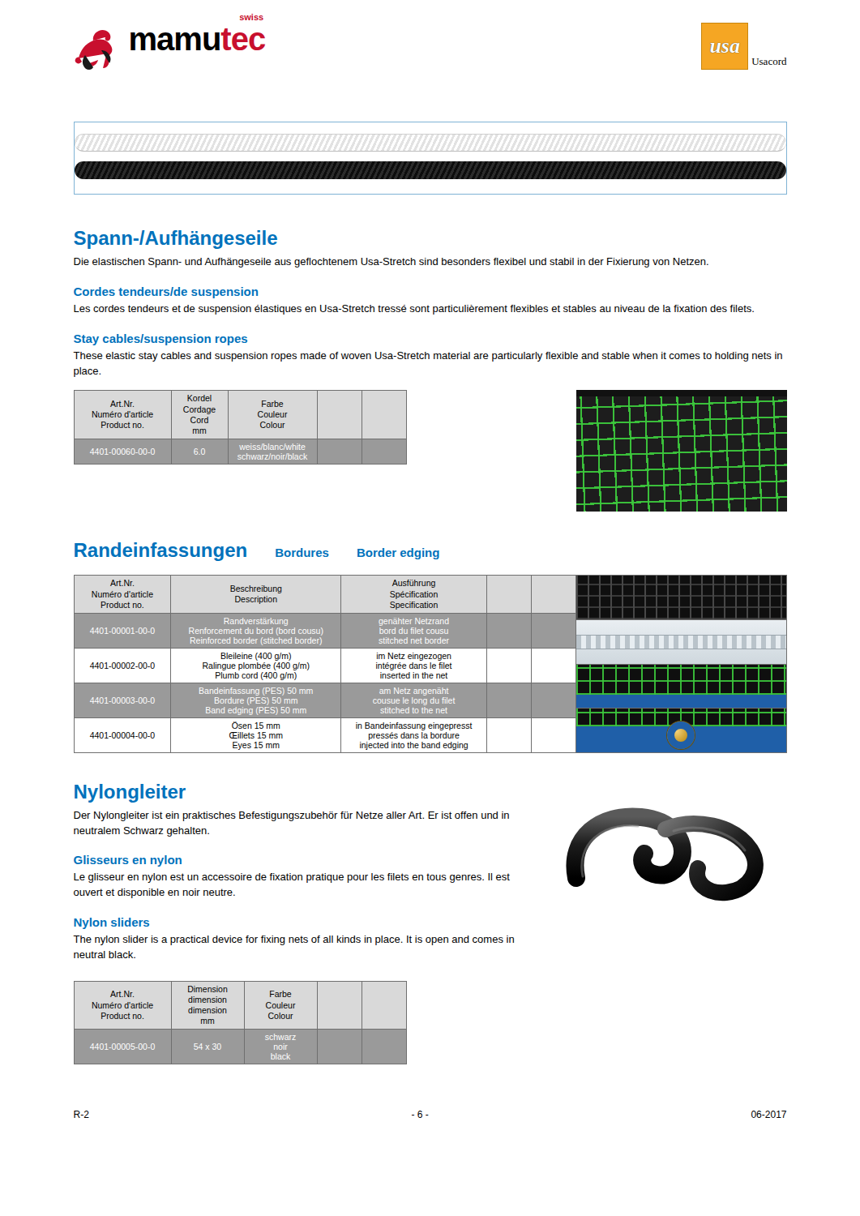swiss mamu tec
usa
Usacord
Spann-/Aufhängeseile
Die elastischen Spann- und Aufhängeseile aus geflochtenem Usa-Stretch sind besonders flexibel und stabil in der Fixierung von Netzen.
Cordes tendeurs/de suspension
Les cordes tendeurs et de suspension élastiques en Usa-Stretch tressé sont particulièrement flexibles et stables au niveau de la fixation des filets.
Stay cables/suspension ropes
These elastic stay cables and suspension ropes made of woven Usa-Stretch material are particularly flexible and stable when it comes to holding nets in place.
| Art.Nr. Numéro d'article Product no. | Kordel Cordage Cord mm | Farbe Couleur Colour | | |
| --- | --- | --- | --- | --- |
| 4401-00060-00-0 | 6.0 | weiss/blanc/white schwarz/noir/black | | |
Randeinfassungen
Bordures Border edging
| Art.Nr. Numéro d'article Product no. | Beschreibung Description | Ausführung Spécification Specification | | |
| --- | --- | --- | --- | --- |
| 4401-00001-00-0 | Randverstärkung Renforcement du bord (bord cousu) Reinforced border (stitched border) | genähter Netzrand bord du filet cousu stitched net border | | |
| 4401-00002-00-0 | Bleileine (400 g/m) Ralingue plombée (400 g/m) Plumb cord (400 g/m) | im Netz eingezogen intégrée dans le filet inserted in the net | | |
| 4401-00003-00-0 | Bandeinfassung (PES) 50 mm Bordure (PES) 50 mm Band edging (PES) 50 mm | am Netz angenäht cousue le long du filet stitched to the net | | |
| 4401-00004-00-0 | Ösen 15 mm Œillets 15 mm Eyes 15 mm | in Bandeinfassung eingepresst pressés dans la bordure injected into the band edging | | |
Nylongleiter
Der Nylongleiter ist ein praktisches Befestigungszubehör für Netze aller Art. Er ist offen und in neutralem Schwarz gehalten.
Glisseurs en nylon
Le glisseur en nylon est un accessoire de fixation pratique pour les filets en tous genres. Il est ouvert et disponible en noir neutre.
Nylon sliders
The nylon slider is a practical device for fixing nets of all kinds in place. It is open and comes in neutral black.
| Art.Nr. Numéro d'article Product no. | Dimension dimension dimension mm | Farbe Couleur Colour | | |
| --- | --- | --- | --- | --- |
| 4401-00005-00-0 | 54 x 30 | schwarz noir black | | |
R-2 - 6 - 06-2017